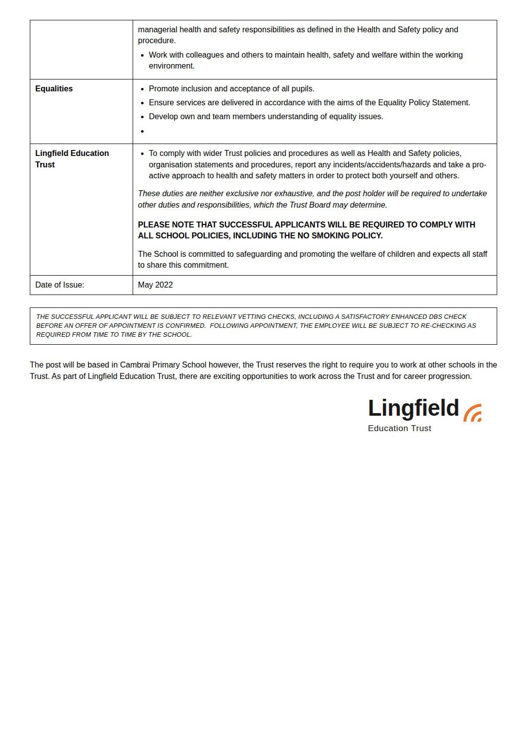| | managerial health and safety responsibilities as defined in the Health and Safety policy and procedure. Work with colleagues and others to maintain health, safety and welfare within the working environment. |
| Equalities | Promote inclusion and acceptance of all pupils. Ensure services are delivered in accordance with the aims of the Equality Policy Statement. Develop own and team members understanding of equality issues. |
| Lingfield Education Trust | To comply with wider Trust policies and procedures as well as Health and Safety policies, organisation statements and procedures, report any incidents/accidents/hazards and take a pro-active approach to health and safety matters in order to protect both yourself and others. These duties are neither exclusive nor exhaustive, and the post holder will be required to undertake other duties and responsibilities, which the Trust Board may determine. PLEASE NOTE THAT SUCCESSFUL APPLICANTS WILL BE REQUIRED TO COMPLY WITH ALL SCHOOL POLICIES, INCLUDING THE NO SMOKING POLICY. The School is committed to safeguarding and promoting the welfare of children and expects all staff to share this commitment. |
| Date of Issue: | May 2022 |
THE SUCCESSFUL APPLICANT WILL BE SUBJECT TO RELEVANT VETTING CHECKS, INCLUDING A SATISFACTORY ENHANCED DBS CHECK BEFORE AN OFFER OF APPOINTMENT IS CONFIRMED. FOLLOWING APPOINTMENT, THE EMPLOYEE WILL BE SUBJECT TO RE-CHECKING AS REQUIRED FROM TIME TO TIME BY THE SCHOOL.
The post will be based in Cambrai Primary School however, the Trust reserves the right to require you to work at other schools in the Trust. As part of Lingfield Education Trust, there are exciting opportunities to work across the Trust and for career progression.
Lingfield
Education Trust